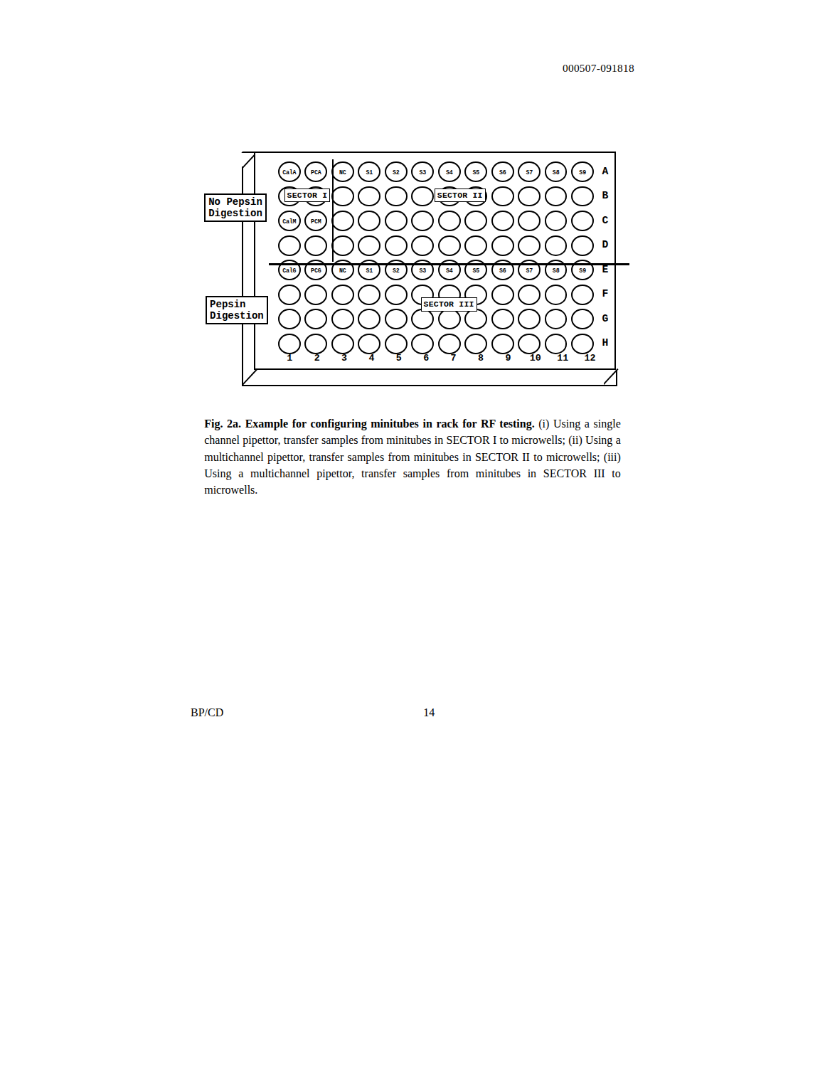000507-091818
| CalA | PCA | NC | S1 | S2 | S3 | S4 | S5 | S6 | S7 | S8 | S9 | A |
| | | | | | | | | | | | | B |
| CalM | PCM | | | | | | | | | | | C |
| | | | | | | | | | | | | D |
| CalG | PCG | NC | S1 | S2 | S3 | S4 | S5 | S6 | S7 | S8 | S9 | E |
| | | | | | | | | | | | | F |
| | | | | | | | | | | | | G |
| | | | | | | | | | | | | H |
123456789101112
SECTOR I
SECTOR II
SECTOR III
No Pepsin
Digestion
Pepsin
Digestion
Fig. 2a. Example for configuring minitubes in rack for RF testing. (i) Using a single channel pipettor, transfer samples from minitubes in SECTOR I to microwells; (ii) Using a multichannel pipettor, transfer samples from minitubes in SECTOR II to microwells; (iii) Using a multichannel pipettor, transfer samples from minitubes in SECTOR III to microwells.
BP/CD
14